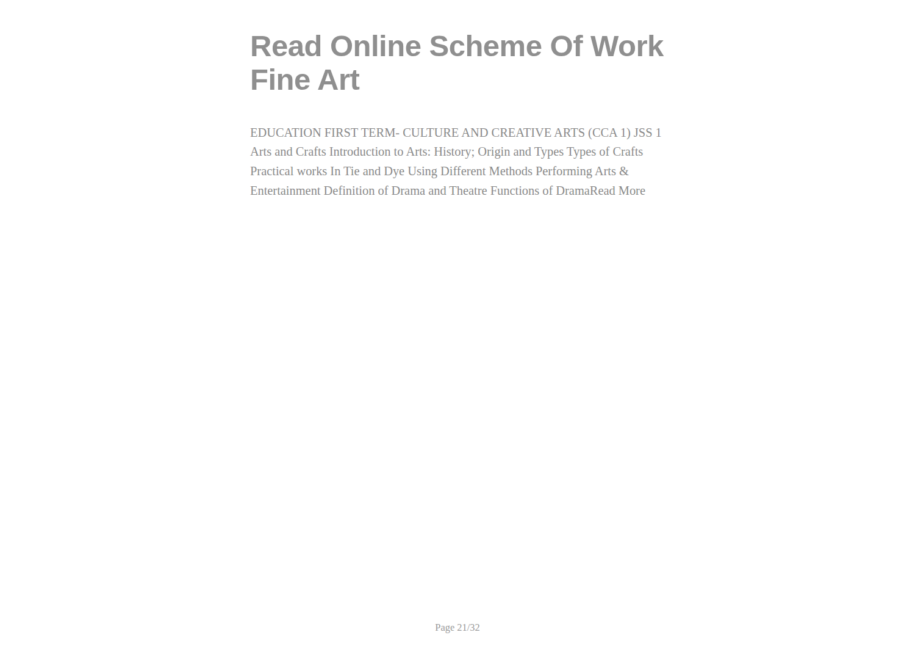Read Online Scheme Of Work Fine Art
EDUCATION FIRST TERM- CULTURE AND CREATIVE ARTS (CCA 1) JSS 1 Arts and Crafts Introduction to Arts: History; Origin and Types Types of Crafts Practical works In Tie and Dye Using Different Methods Performing Arts & Entertainment Definition of Drama and Theatre Functions of DramaRead More
Page 21/32